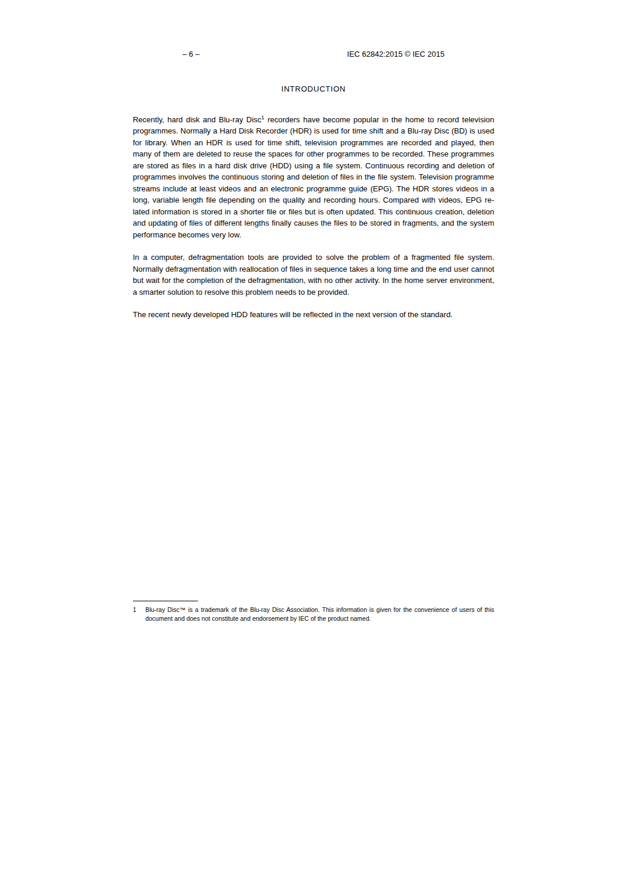– 6 – IEC 62842:2015 © IEC 2015
INTRODUCTION
Recently, hard disk and Blu-ray Disc1 recorders have become popular in the home to record television programmes. Normally a Hard Disk Recorder (HDR) is used for time shift and a Blu-ray Disc (BD) is used for library. When an HDR is used for time shift, television programmes are recorded and played, then many of them are deleted to reuse the spaces for other programmes to be recorded. These programmes are stored as files in a hard disk drive (HDD) using a file system. Continuous recording and deletion of programmes involves the continuous storing and deletion of files in the file system. Television programme streams include at least videos and an electronic programme guide (EPG). The HDR stores videos in a long, variable length file depending on the quality and recording hours. Compared with videos, EPG related information is stored in a shorter file or files but is often updated. This continuous creation, deletion and updating of files of different lengths finally causes the files to be stored in fragments, and the system performance becomes very low.
In a computer, defragmentation tools are provided to solve the problem of a fragmented file system. Normally defragmentation with reallocation of files in sequence takes a long time and the end user cannot but wait for the completion of the defragmentation, with no other activity. In the home server environment, a smarter solution to resolve this problem needs to be provided.
The recent newly developed HDD features will be reflected in the next version of the standard.
1 Blu-ray Disc™ is a trademark of the Blu-ray Disc Association. This information is given for the convenience of users of this document and does not constitute and endorsement by IEC of the product named.